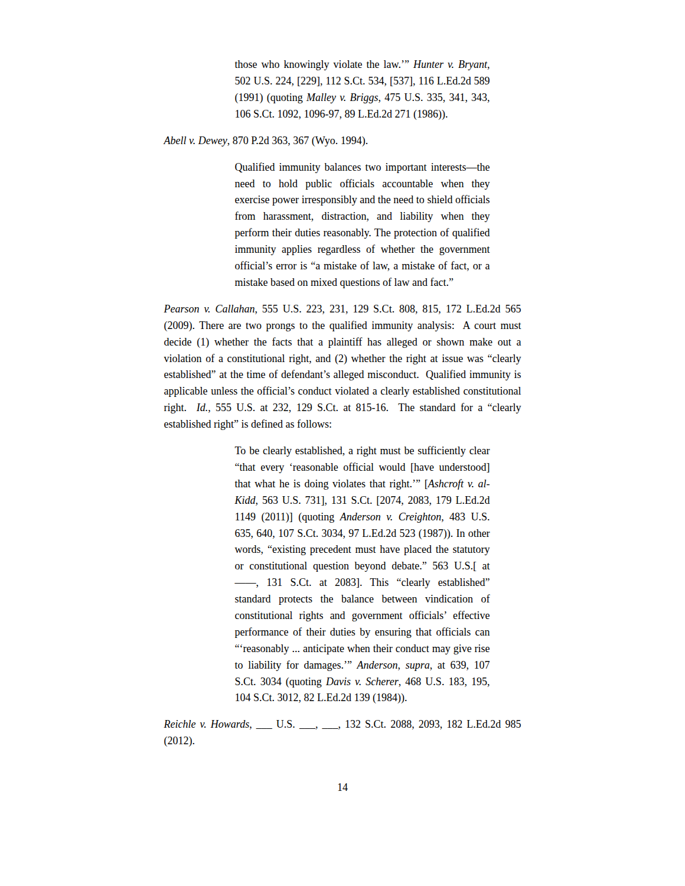those who knowingly violate the law.’” Hunter v. Bryant, 502 U.S. 224, [229], 112 S.Ct. 534, [537], 116 L.Ed.2d 589 (1991) (quoting Malley v. Briggs, 475 U.S. 335, 341, 343, 106 S.Ct. 1092, 1096-97, 89 L.Ed.2d 271 (1986)).
Abell v. Dewey, 870 P.2d 363, 367 (Wyo. 1994).
Qualified immunity balances two important interests—the need to hold public officials accountable when they exercise power irresponsibly and the need to shield officials from harassment, distraction, and liability when they perform their duties reasonably. The protection of qualified immunity applies regardless of whether the government official’s error is “a mistake of law, a mistake of fact, or a mistake based on mixed questions of law and fact.”
Pearson v. Callahan, 555 U.S. 223, 231, 129 S.Ct. 808, 815, 172 L.Ed.2d 565 (2009). There are two prongs to the qualified immunity analysis: A court must decide (1) whether the facts that a plaintiff has alleged or shown make out a violation of a constitutional right, and (2) whether the right at issue was “clearly established” at the time of defendant’s alleged misconduct. Qualified immunity is applicable unless the official’s conduct violated a clearly established constitutional right. Id., 555 U.S. at 232, 129 S.Ct. at 815-16. The standard for a “clearly established right” is defined as follows:
To be clearly established, a right must be sufficiently clear “that every ‘reasonable official would [have understood] that what he is doing violates that right.’” [Ashcroft v. al-Kidd, 563 U.S. 731], 131 S.Ct. [2074, 2083, 179 L.Ed.2d 1149 (2011)] (quoting Anderson v. Creighton, 483 U.S. 635, 640, 107 S.Ct. 3034, 97 L.Ed.2d 523 (1987)). In other words, “existing precedent must have placed the statutory or constitutional question beyond debate.” 563 U.S.[ at ——, 131 S.Ct. at 2083]. This “clearly established” standard protects the balance between vindication of constitutional rights and government officials’ effective performance of their duties by ensuring that officials can “‘reasonably ... anticipate when their conduct may give rise to liability for damages.’” Anderson, supra, at 639, 107 S.Ct. 3034 (quoting Davis v. Scherer, 468 U.S. 183, 195, 104 S.Ct. 3012, 82 L.Ed.2d 139 (1984)).
Reichle v. Howards, ___ U.S. ___, ___, 132 S.Ct. 2088, 2093, 182 L.Ed.2d 985 (2012).
14